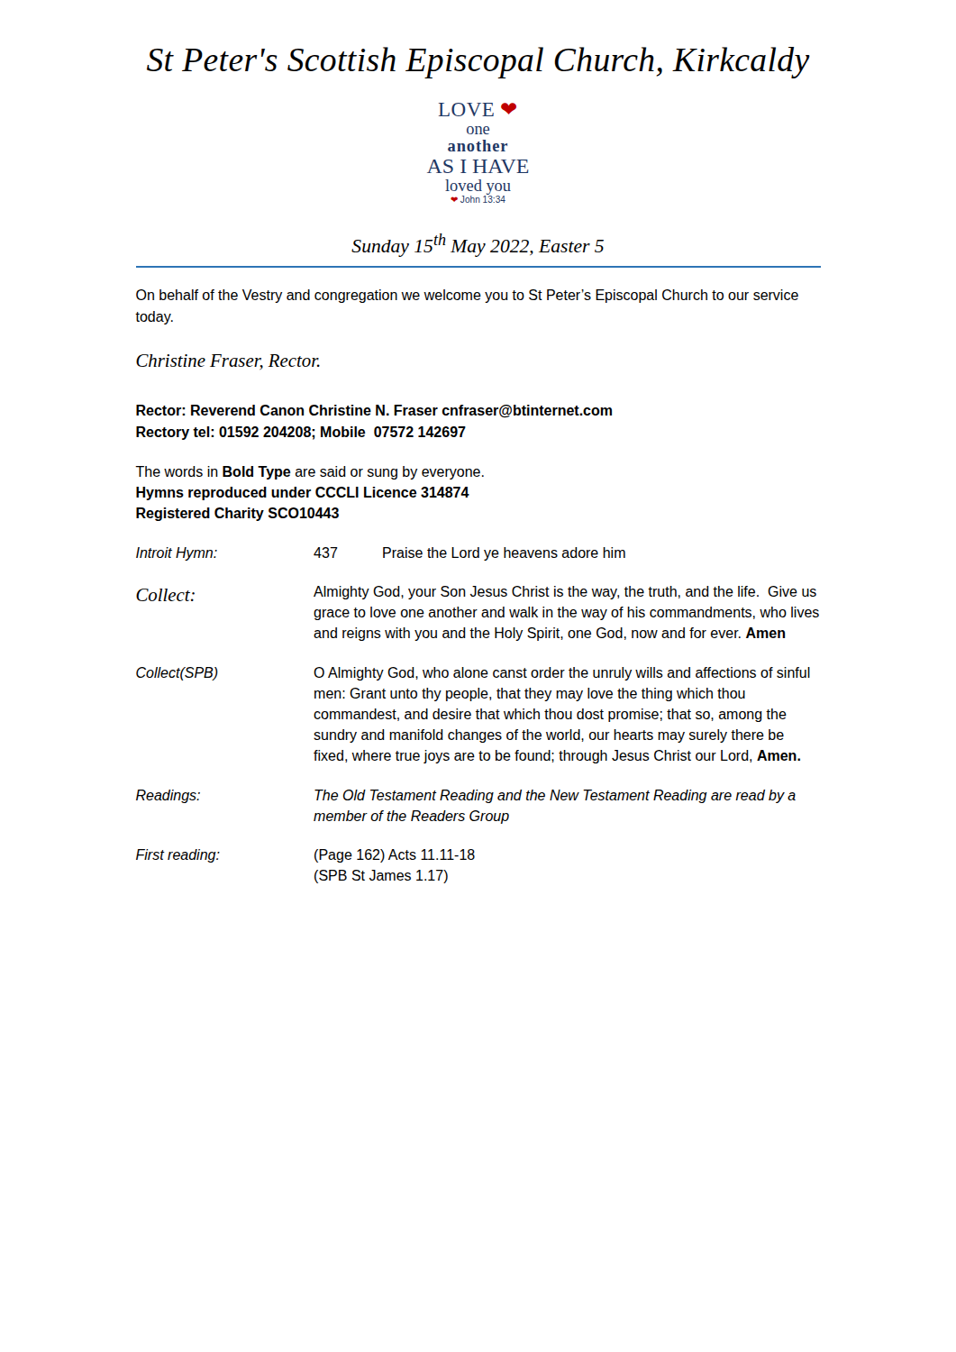St Peter's Scottish Episcopal Church, Kirkcaldy
LOVE ❤ one another AS I HAVE loved you ❤ John 13:34
Sunday 15th May 2022, Easter 5
On behalf of the Vestry and congregation we welcome you to St Peter’s Episcopal Church to our service today.
Christine Fraser, Rector.
Rector: Reverend Canon Christine N. Fraser cnfraser@btinternet.com
Rectory tel: 01592 204208; Mobile 07572 142697
The words in Bold Type are said or sung by everyone.
Hymns reproduced under CCCLI Licence 314874
Registered Charity SCO10443
| Introit Hymn: | 437 | Praise the Lord ye heavens adore him |
| Collect: | Almighty God, your Son Jesus Christ is the way, the truth, and the life. Give us grace to love one another and walk in the way of his commandments, who lives and reigns with you and the Holy Spirit, one God, now and for ever. Amen |
| Collect(SPB) | O Almighty God, who alone canst order the unruly wills and affections of sinful men: Grant unto thy people, that they may love the thing which thou commandest, and desire that which thou dost promise; that so, among the sundry and manifold changes of the world, our hearts may surely there be fixed, where true joys are to be found; through Jesus Christ our Lord, Amen. |
| Readings: | The Old Testament Reading and the New Testament Reading are read by a member of the Readers Group |
| First reading: | (Page 162) Acts 11.11-18 (SPB St James 1.17) |